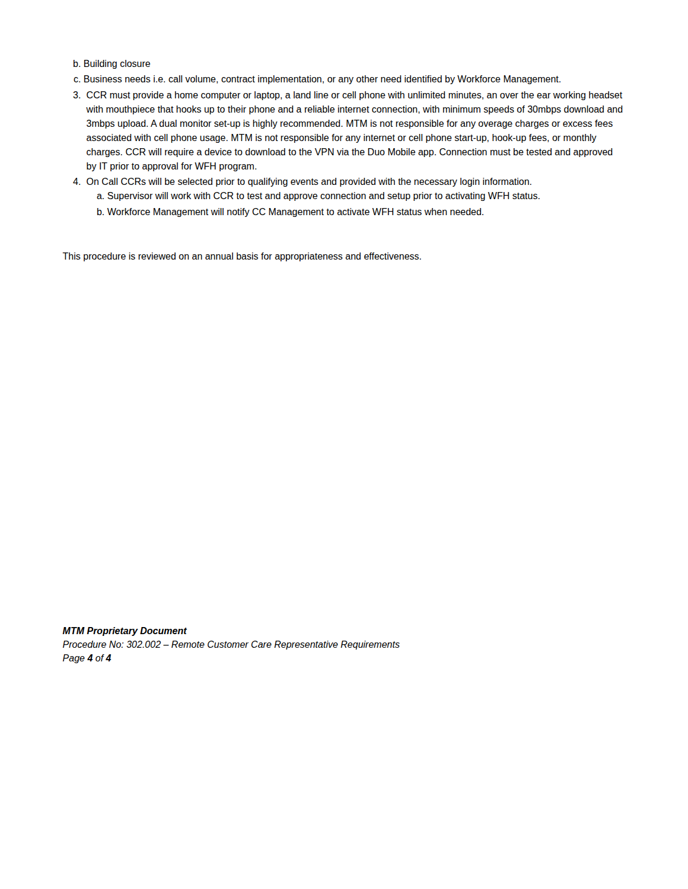Building closure
Business needs i.e. call volume, contract implementation, or any other need identified by Workforce Management.
CCR must provide a home computer or laptop, a land line or cell phone with unlimited minutes, an over the ear working headset with mouthpiece that hooks up to their phone and a reliable internet connection, with minimum speeds of 30mbps download and 3mbps upload. A dual monitor set-up is highly recommended. MTM is not responsible for any overage charges or excess fees associated with cell phone usage. MTM is not responsible for any internet or cell phone start-up, hook-up fees, or monthly charges. CCR will require a device to download to the VPN via the Duo Mobile app. Connection must be tested and approved by IT prior to approval for WFH program.
On Call CCRs will be selected prior to qualifying events and provided with the necessary login information.
Supervisor will work with CCR to test and approve connection and setup prior to activating WFH status.
Workforce Management will notify CC Management to activate WFH status when needed.
This procedure is reviewed on an annual basis for appropriateness and effectiveness.
MTM Proprietary Document
Procedure No: 302.002 – Remote Customer Care Representative Requirements
Page 4 of 4